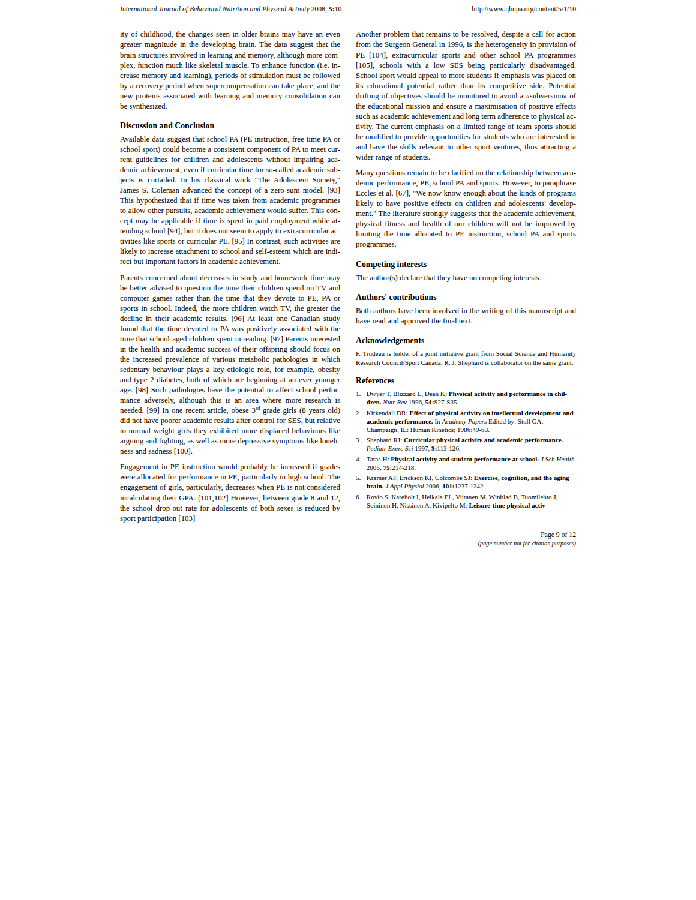International Journal of Behavioral Nutrition and Physical Activity 2008, 5: 10
http://www.ijbnpa.org/content/5/1/10
ity of childhood, the changes seen in older brains may have an even greater magnitude in the developing brain. The data suggest that the brain structures involved in learning and memory, although more complex, function much like skeletal muscle. To enhance function (i.e. increase memory and learning), periods of stimulation must be followed by a recovery period when supercompensation can take place, and the new proteins associated with learning and memory consolidation can be synthesized.
Discussion and Conclusion
Available data suggest that school PA (PE instruction, free time PA or school sport) could become a consistent component of PA to meet current guidelines for children and adolescents without impairing academic achievement, even if curricular time for so-called academic subjects is curtailed. In his classical work "The Adolescent Society," James S. Coleman advanced the concept of a zero-sum model. [93] This hypothesized that if time was taken from academic programmes to allow other pursuits, academic achievement would suffer. This concept may be applicable if time is spent in paid employment while attending school [94], but it does not seem to apply to extracurricular activities like sports or curricular PE. [95] In contrast, such activities are likely to increase attachment to school and self-esteem which are indirect but important factors in academic achievement.
Parents concerned about decreases in study and homework time may be better advised to question the time their children spend on TV and computer games rather than the time that they devote to PE, PA or sports in school. Indeed, the more children watch TV, the greater the decline in their academic results. [96] At least one Canadian study found that the time devoted to PA was positively associated with the time that school-aged children spent in reading. [97] Parents interested in the health and academic success of their offspring should focus on the increased prevalence of various metabolic pathologies in which sedentary behaviour plays a key etiologic role, for example, obesity and type 2 diabetes, both of which are beginning at an ever younger age. [98] Such pathologies have the potential to affect school performance adversely, although this is an area where more research is needed. [99] In one recent article, obese 3rd grade girls (8 years old) did not have poorer academic results after control for SES, but relative to normal weight girls they exhibited more displaced behaviours like arguing and fighting, as well as more depressive symptoms like loneliness and sadness [100].
Engagement in PE instruction would probably be increased if grades were allocated for performance in PE, particularly in high school. The engagement of girls, particularly, decreases when PE is not considered incalculating their GPA. [101,102] However, between grade 8 and 12, the school drop-out rate for adolescents of both sexes is reduced by sport participation [103]
Another problem that remains to be resolved, despite a call for action from the Surgeon General in 1996, is the heterogeneity in provision of PE [104], extracurricular sports and other school PA programmes [105], schools with a low SES being particularly disadvantaged. School sport would appeal to more students if emphasis was placed on its educational potential rather than its competitive side. Potential drifting of objectives should be monitored to avoid a «subversion» of the educational mission and ensure a maximisation of positive effects such as academic achievement and long term adherence to physical activity. The current emphasis on a limited range of team sports should be modified to provide opportunities for students who are interested in and have the skills relevant to other sport ventures, thus attracting a wider range of students.
Many questions remain to be clarified on the relationship between academic performance, PE, school PA and sports. However, to paraphrase Eccles et al. [67], "We now know enough about the kinds of programs likely to have positive effects on children and adolescents' development." The literature strongly suggests that the academic achievement, physical fitness and health of our children will not be improved by limiting the time allocated to PE instruction, school PA and sports programmes.
Competing interests
The author(s) declare that they have no competing interests.
Authors' contributions
Both authors have been involved in the writing of this manuscript and have read and approved the final text.
Acknowledgements
F. Trudeau is holder of a joint initiative grant from Social Science and Humanity Research Council/Sport Canada. R. J. Shephard is collaborator on the same grant.
References
1. Dwyer T, Blizzard L, Dean K: Physical activity and performance in children. Nutr Rev 1996, 54: S27-S35.
2. Kirkendall DR: Effect of physical activity on intellectual development and academic performance. In Academy Papers Edited by: Stull GA. Champaign, IL: Human Kinetics; 1986:49-63.
3. Shephard RJ: Curricular physical activity and academic performance. Pediatr Exerc Sci 1997, 9: 113-126.
4. Taras H: Physical activity and student performance at school. J Sch Health 2005, 75: 214-218.
5. Kramer AF, Erickson KI, Colcombe SJ: Exercise, cognition, and the aging brain. J Appl Physiol 2006, 101: 1237-1242.
6. Rovio S, Kareholt I, Helkala EL, Viitanen M, Winblad B, Tuomilehto J, Soininen H, Nissinen A, Kivipelto M: Leisure-time physical activ-
Page 9 of 12
(page number not for citation purposes)